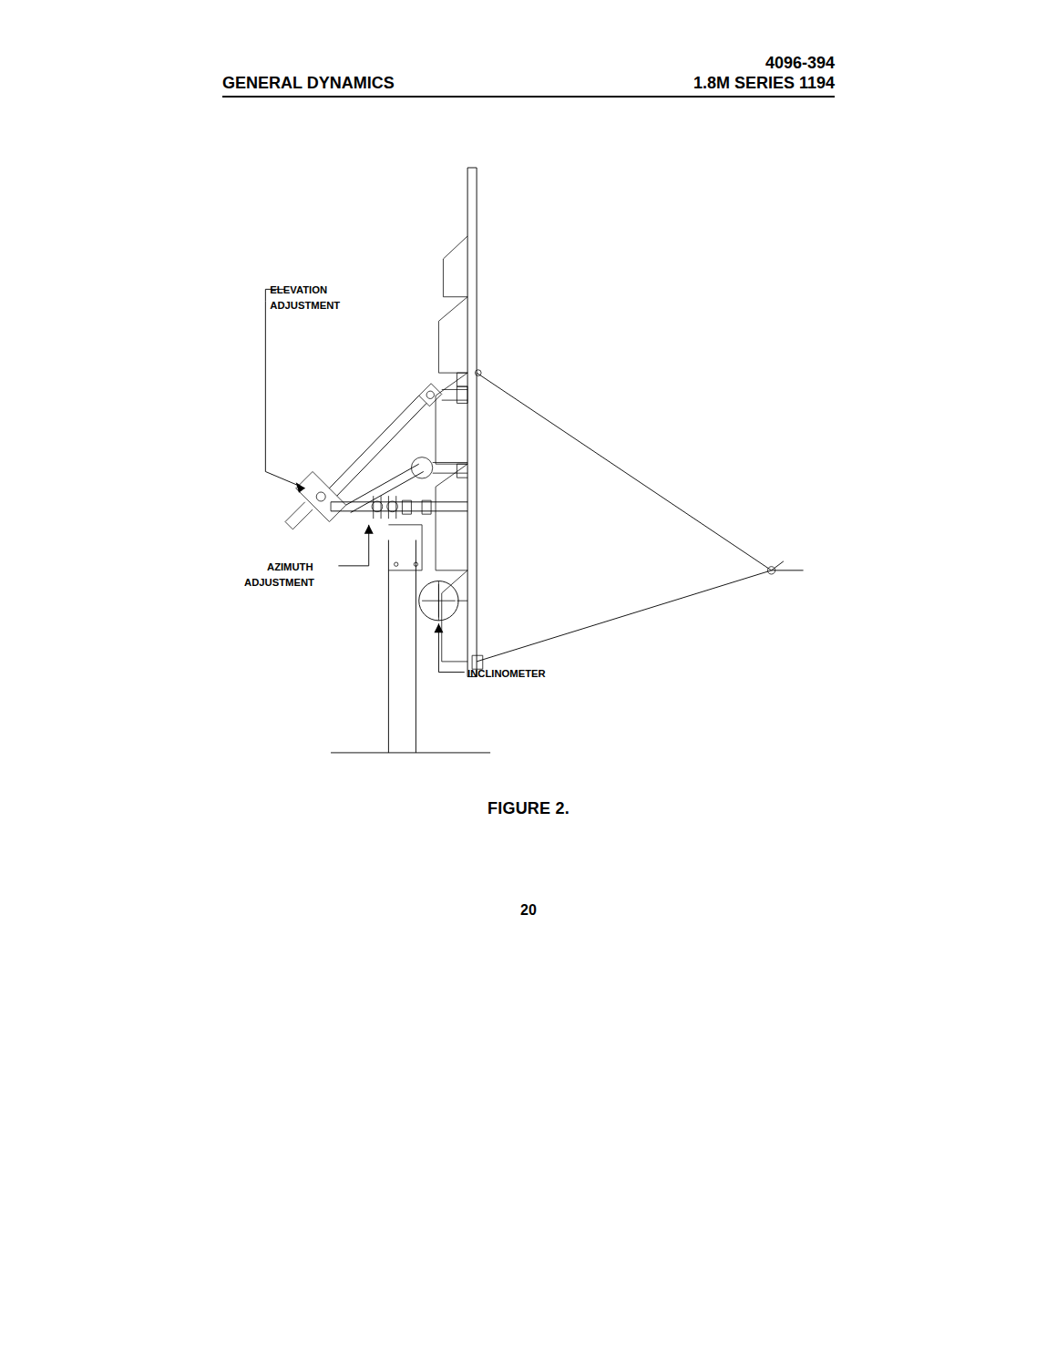GENERAL DYNAMICS
4096-394
1.8M SERIES 1194
Figure 2 — Side view of 1.8 m antenna on pedestal mount Line drawing of the antenna reflector seen edge-on, mounted on a vertical pedestal, showing the elevation adjustment jack, the azimuth adjustment assembly, the inclinometer on the reflector rib, and the feed support struts extending to the right. ELEVATION ADJUSTMENT AZIMUTH ADJUSTMENT INCLINOMETER
FIGURE 2.
20